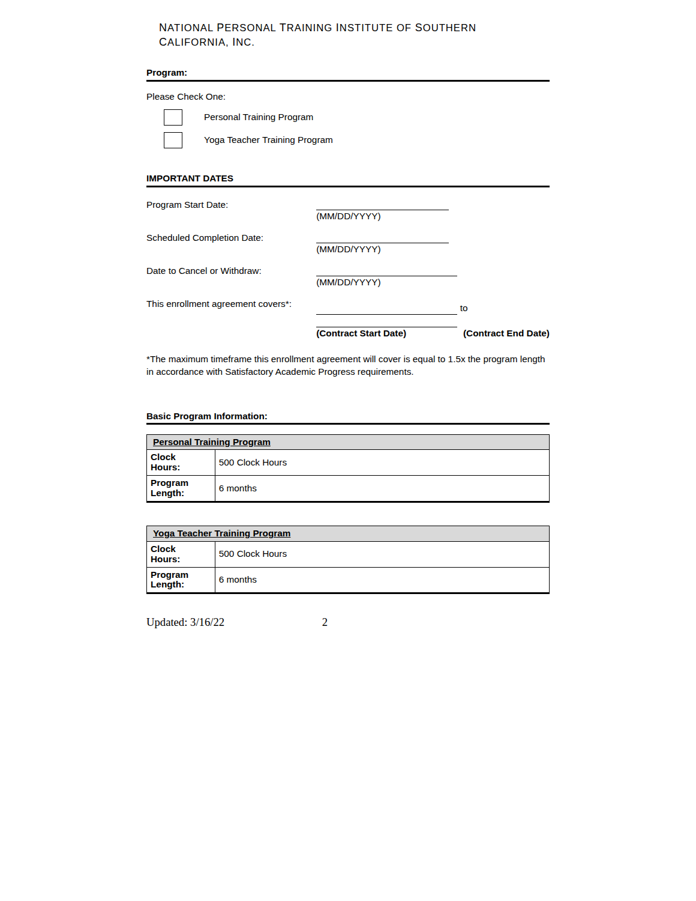National Personal Training Institute of Southern California, Inc.
Program:
Please Check One:
Personal Training Program
Yoga Teacher Training Program
IMPORTANT DATES
| Program Start Date: | (MM/DD/YYYY) |
| Scheduled Completion Date: | (MM/DD/YYYY) |
| Date to Cancel or Withdraw: | (MM/DD/YYYY) |
| This enrollment agreement covers*: | to (Contract Start Date) (Contract End Date) |
*The maximum timeframe this enrollment agreement will cover is equal to 1.5x the program length in accordance with Satisfactory Academic Progress requirements.
Basic Program Information:
| Personal Training Program |
| --- |
| Clock Hours: | 500 Clock Hours |
| Program Length: | 6 months |
| Yoga Teacher Training Program |
| --- |
| Clock Hours: | 500 Clock Hours |
| Program Length: | 6 months |
Updated: 3/16/22 2